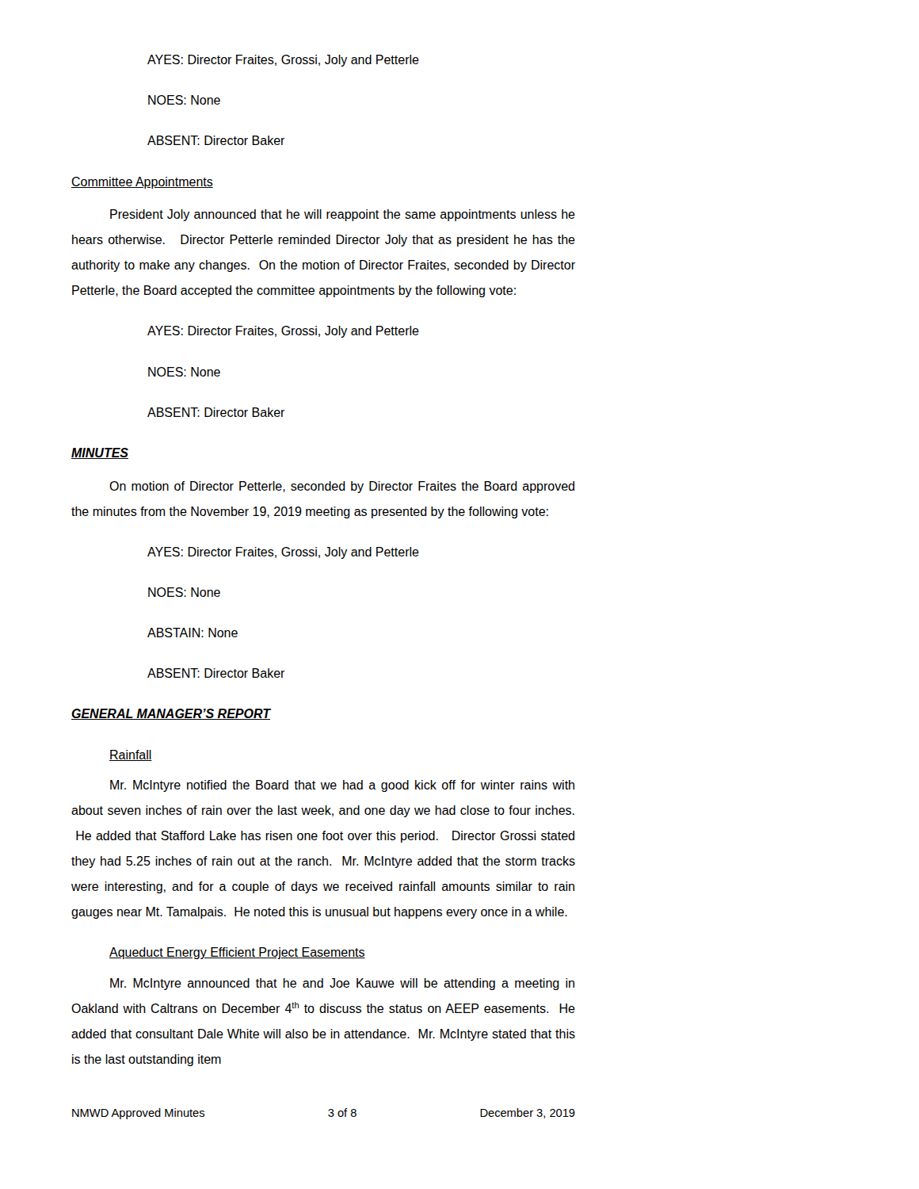AYES: Director Fraites, Grossi, Joly and Petterle
NOES: None
ABSENT: Director Baker
Committee Appointments
President Joly announced that he will reappoint the same appointments unless he hears otherwise. Director Petterle reminded Director Joly that as president he has the authority to make any changes. On the motion of Director Fraites, seconded by Director Petterle, the Board accepted the committee appointments by the following vote:
AYES: Director Fraites, Grossi, Joly and Petterle
NOES: None
ABSENT: Director Baker
MINUTES
On motion of Director Petterle, seconded by Director Fraites the Board approved the minutes from the November 19, 2019 meeting as presented by the following vote:
AYES: Director Fraites, Grossi, Joly and Petterle
NOES: None
ABSTAIN: None
ABSENT: Director Baker
GENERAL MANAGER’S REPORT
Rainfall
Mr. McIntyre notified the Board that we had a good kick off for winter rains with about seven inches of rain over the last week, and one day we had close to four inches. He added that Stafford Lake has risen one foot over this period. Director Grossi stated they had 5.25 inches of rain out at the ranch. Mr. McIntyre added that the storm tracks were interesting, and for a couple of days we received rainfall amounts similar to rain gauges near Mt. Tamalpais. He noted this is unusual but happens every once in a while.
Aqueduct Energy Efficient Project Easements
Mr. McIntyre announced that he and Joe Kauwe will be attending a meeting in Oakland with Caltrans on December 4th to discuss the status on AEEP easements. He added that consultant Dale White will also be in attendance. Mr. McIntyre stated that this is the last outstanding item
NMWD Approved Minutes 3 of 8 December 3, 2019